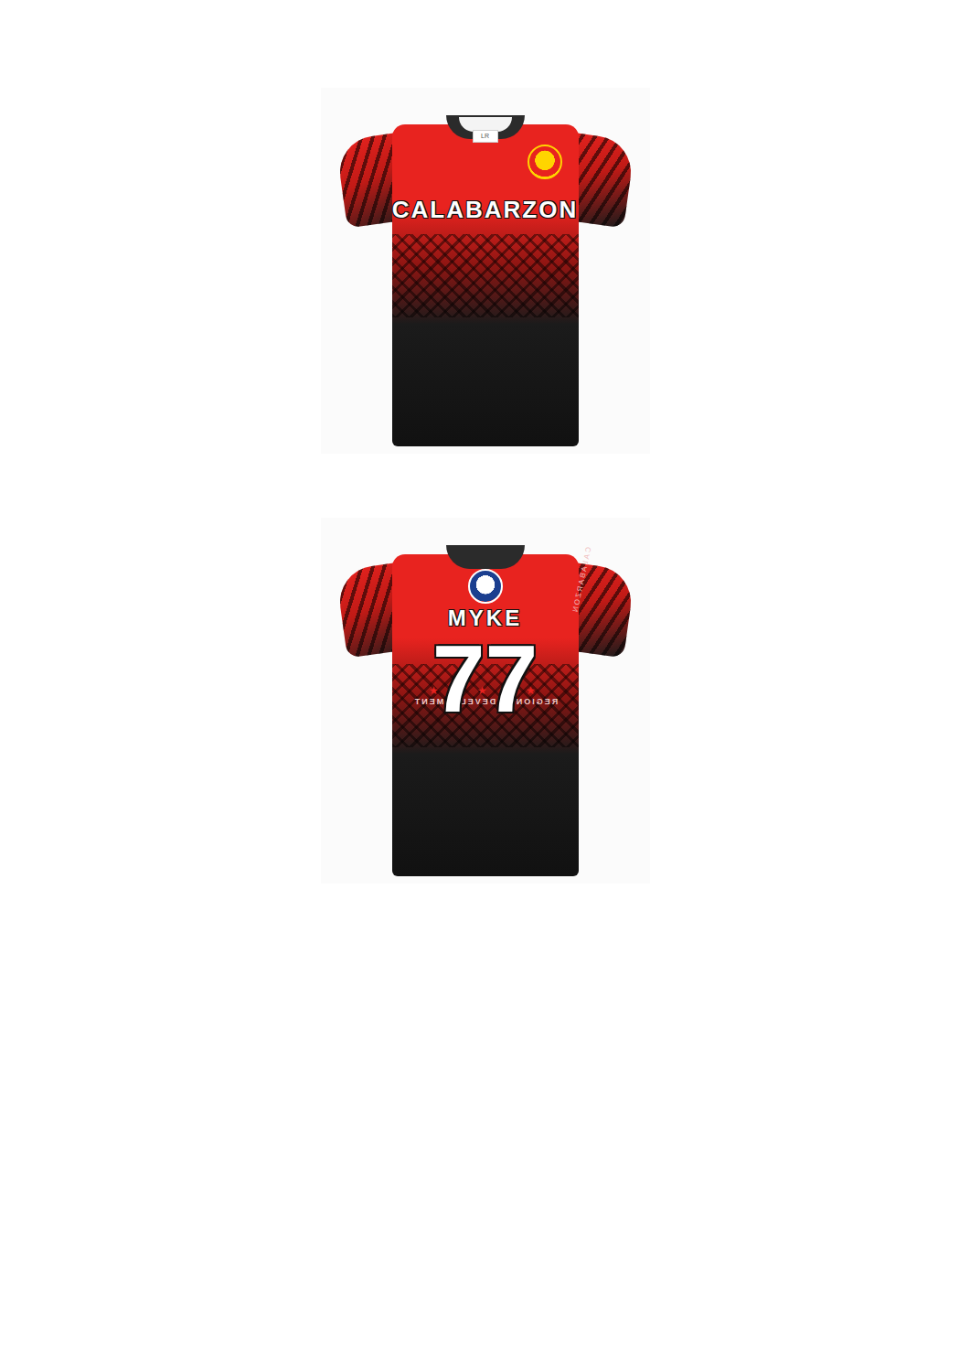LR
CALABARZON
MYKE
77
★ ★ ★ ★ ★
REGIONAL DEVELOPMENT
CALABARZON